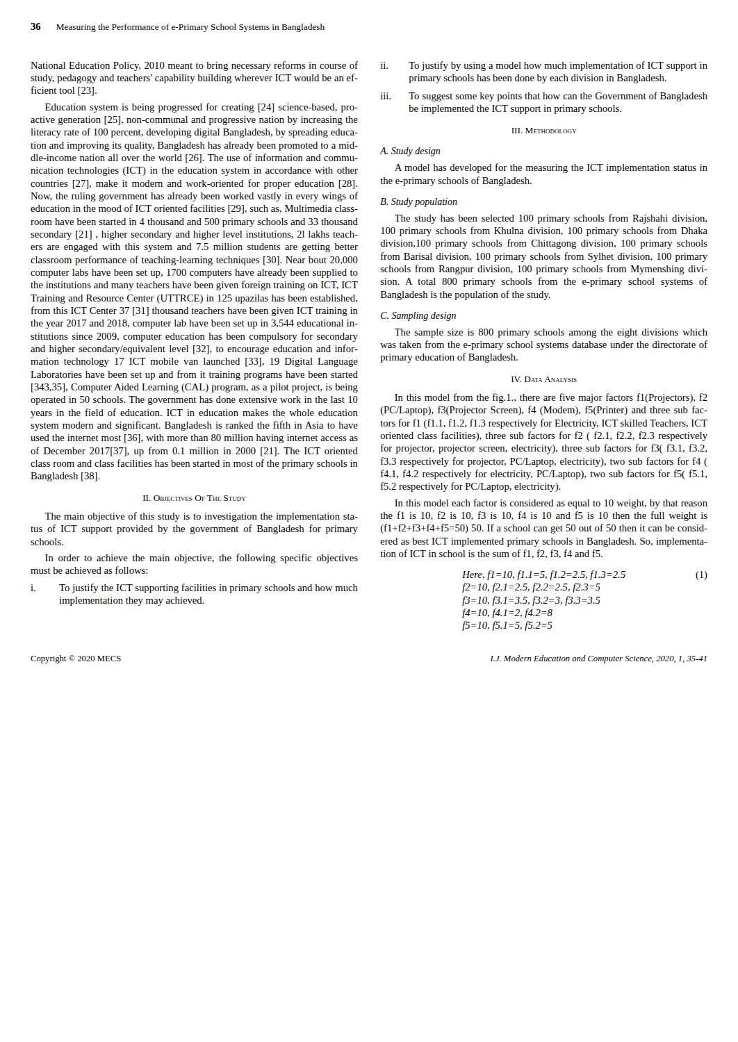36 Measuring the Performance of e-Primary School Systems in Bangladesh
National Education Policy, 2010 meant to bring necessary reforms in course of study, pedagogy and teachers' capability building wherever ICT would be an efficient tool [23].
Education system is being progressed for creating [24] science-based, pro-active generation [25], non-communal and progressive nation by increasing the literacy rate of 100 percent, developing digital Bangladesh, by spreading education and improving its quality, Bangladesh has already been promoted to a middle-income nation all over the world [26]. The use of information and communication technologies (ICT) in the education system in accordance with other countries [27], make it modern and work-oriented for proper education [28]. Now, the ruling government has already been worked vastly in every wings of education in the mood of ICT oriented facilities [29], such as, Multimedia classroom have been started in 4 thousand and 500 primary schools and 33 thousand secondary [21] , higher secondary and higher level institutions, 2l lakhs teachers are engaged with this system and 7.5 million students are getting better classroom performance of teaching-learning techniques [30]. Near bout 20,000 computer labs have been set up, 1700 computers have already been supplied to the institutions and many teachers have been given foreign training on ICT, ICT Training and Resource Center (UTTRCE) in 125 upazilas has been established, from this ICT Center 37 [31] thousand teachers have been given ICT training in the year 2017 and 2018, computer lab have been set up in 3,544 educational institutions since 2009, computer education has been compulsory for secondary and higher secondary/equivalent level [32], to encourage education and information technology 17 ICT mobile van launched [33], 19 Digital Language Laboratories have been set up and from it training programs have been started [343,35], Computer Aided Learning (CAL) program, as a pilot project, is being operated in 50 schools. The government has done extensive work in the last 10 years in the field of education. ICT in education makes the whole education system modern and significant. Bangladesh is ranked the fifth in Asia to have used the internet most [36], with more than 80 million having internet access as of December 2017[37], up from 0.1 million in 2000 [21]. The ICT oriented class room and class facilities has been started in most of the primary schools in Bangladesh [38].
II. Objectives Of The Study
The main objective of this study is to investigation the implementation status of ICT support provided by the government of Bangladesh for primary schools.
In order to achieve the main objective, the following specific objectives must be achieved as follows:
To justify the ICT supporting facilities in primary schools and how much implementation they may achieved.
To justify by using a model how much implementation of ICT support in primary schools has been done by each division in Bangladesh.
To suggest some key points that how can the Government of Bangladesh be implemented the ICT support in primary schools.
III. Methodology
A. Study design
A model has developed for the measuring the ICT implementation status in the e-primary schools of Bangladesh.
B. Study population
The study has been selected 100 primary schools from Rajshahi division, 100 primary schools from Khulna division, 100 primary schools from Dhaka division,100 primary schools from Chittagong division, 100 primary schools from Barisal division, 100 primary schools from Sylhet division, 100 primary schools from Rangpur division, 100 primary schools from Mymenshing division. A total 800 primary schools from the e-primary school systems of Bangladesh is the population of the study.
C. Sampling design
The sample size is 800 primary schools among the eight divisions which was taken from the e-primary school systems database under the directorate of primary education of Bangladesh.
IV. Data Analysis
In this model from the fig.1., there are five major factors f1(Projectors), f2 (PC/Laptop), f3(Projector Screen), f4 (Modem), f5(Printer) and three sub factors for f1 (f1.1, f1.2, f1.3 respectively for Electricity, ICT skilled Teachers, ICT oriented class facilities), three sub factors for f2 ( f2.1, f2.2, f2.3 respectively for projector, projector screen, electricity), three sub factors for f3( f3.1, f3.2, f3.3 respectively for projector, PC/Laptop, electricity), two sub factors for f4 ( f4.1, f4.2 respectively for electricity, PC/Laptop), two sub factors for f5( f5.1, f5.2 respectively for PC/Laptop, electricity).
In this model each factor is considered as equal to 10 weight, by that reason the f1 is 10, f2 is 10, f3 is 10, f4 is 10 and f5 is 10 then the full weight is (f1+f2+f3+f4+f5=50) 50. If a school can get 50 out of 50 then it can be considered as best ICT implemented primary schools in Bangladesh. So, implementation of ICT in school is the sum of f1, f2, f3, f4 and f5.
(1) Here, f1=10, f1.1=5, f1.2=2.5, f1.3=2.5
f2=10, f2.1=2.5, f2.2=2.5, f2.3=5
f3=10, f3.1=3.5, f3.2=3, f3.3=3.5
f4=10, f4.1=2, f4.2=8
f5=10, f5.1=5, f5.2=5
Copyright © 2020 MECS I.J. Modern Education and Computer Science, 2020, 1, 35-41